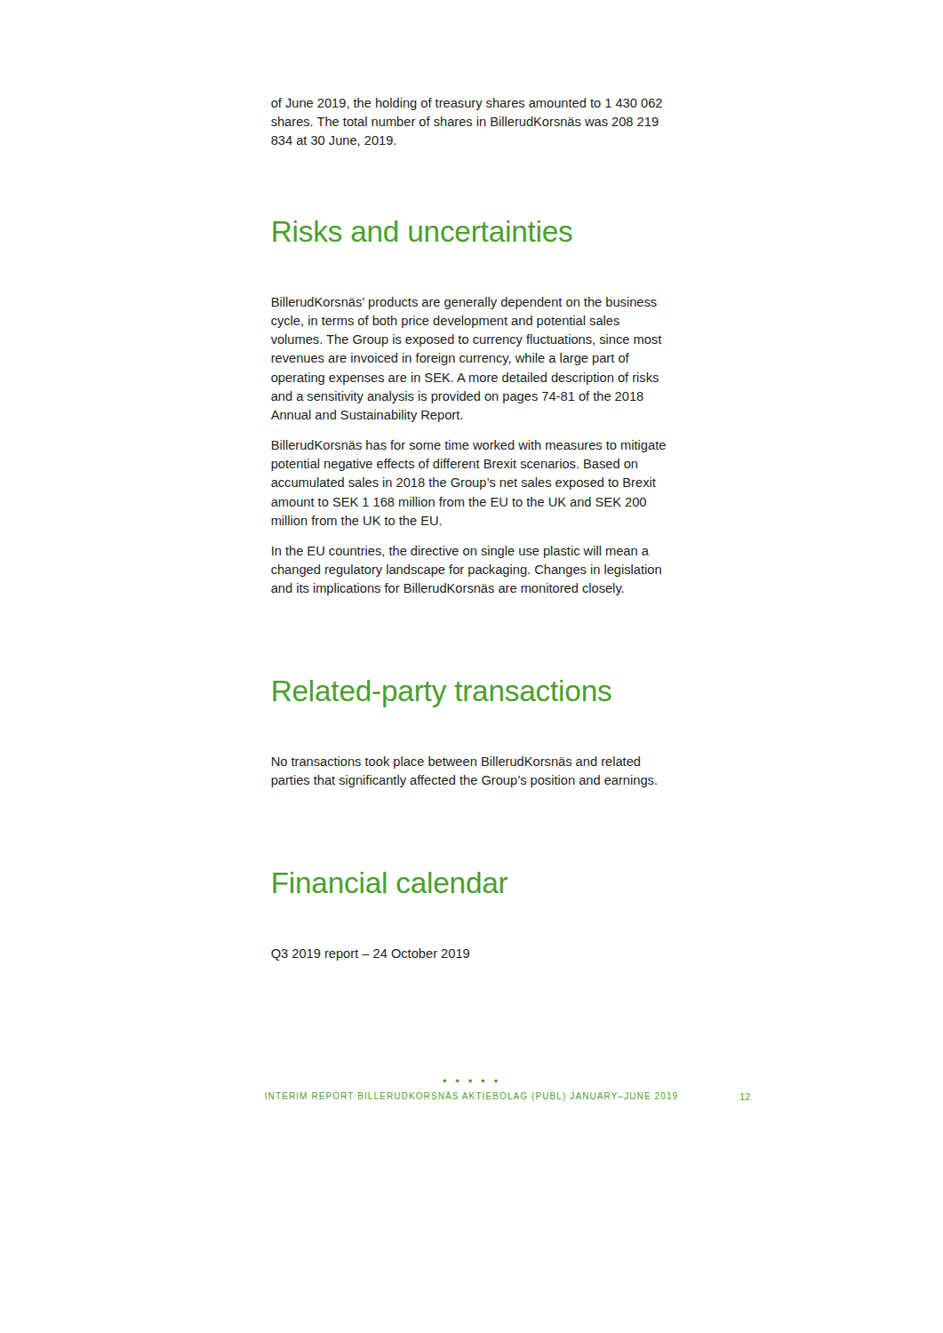of June 2019, the holding of treasury shares amounted to 1 430 062 shares. The total number of shares in BillerudKorsnäs was 208 219 834 at 30 June, 2019.
Risks and uncertainties
BillerudKorsnäs’ products are generally dependent on the business cycle, in terms of both price development and potential sales volumes. The Group is exposed to currency fluctuations, since most revenues are invoiced in foreign currency, while a large part of operating expenses are in SEK. A more detailed description of risks and a sensitivity analysis is provided on pages 74-81 of the 2018 Annual and Sustainability Report.
BillerudKorsnäs has for some time worked with measures to mitigate potential negative effects of different Brexit scenarios. Based on accumulated sales in 2018 the Group’s net sales exposed to Brexit amount to SEK 1 168 million from the EU to the UK and SEK 200 million from the UK to the EU.
In the EU countries, the directive on single use plastic will mean a changed regulatory landscape for packaging. Changes in legislation and its implications for BillerudKorsnäs are monitored closely.
Related-party transactions
No transactions took place between BillerudKorsnäs and related parties that significantly affected the Group’s position and earnings.
Financial calendar
Q3 2019 report – 24 October 2019
• • • • •
INTERIM REPORT BILLERUDKORSNÄS AKTIEBOLAG (PUBL) JANUARY–JUNE 2019 12